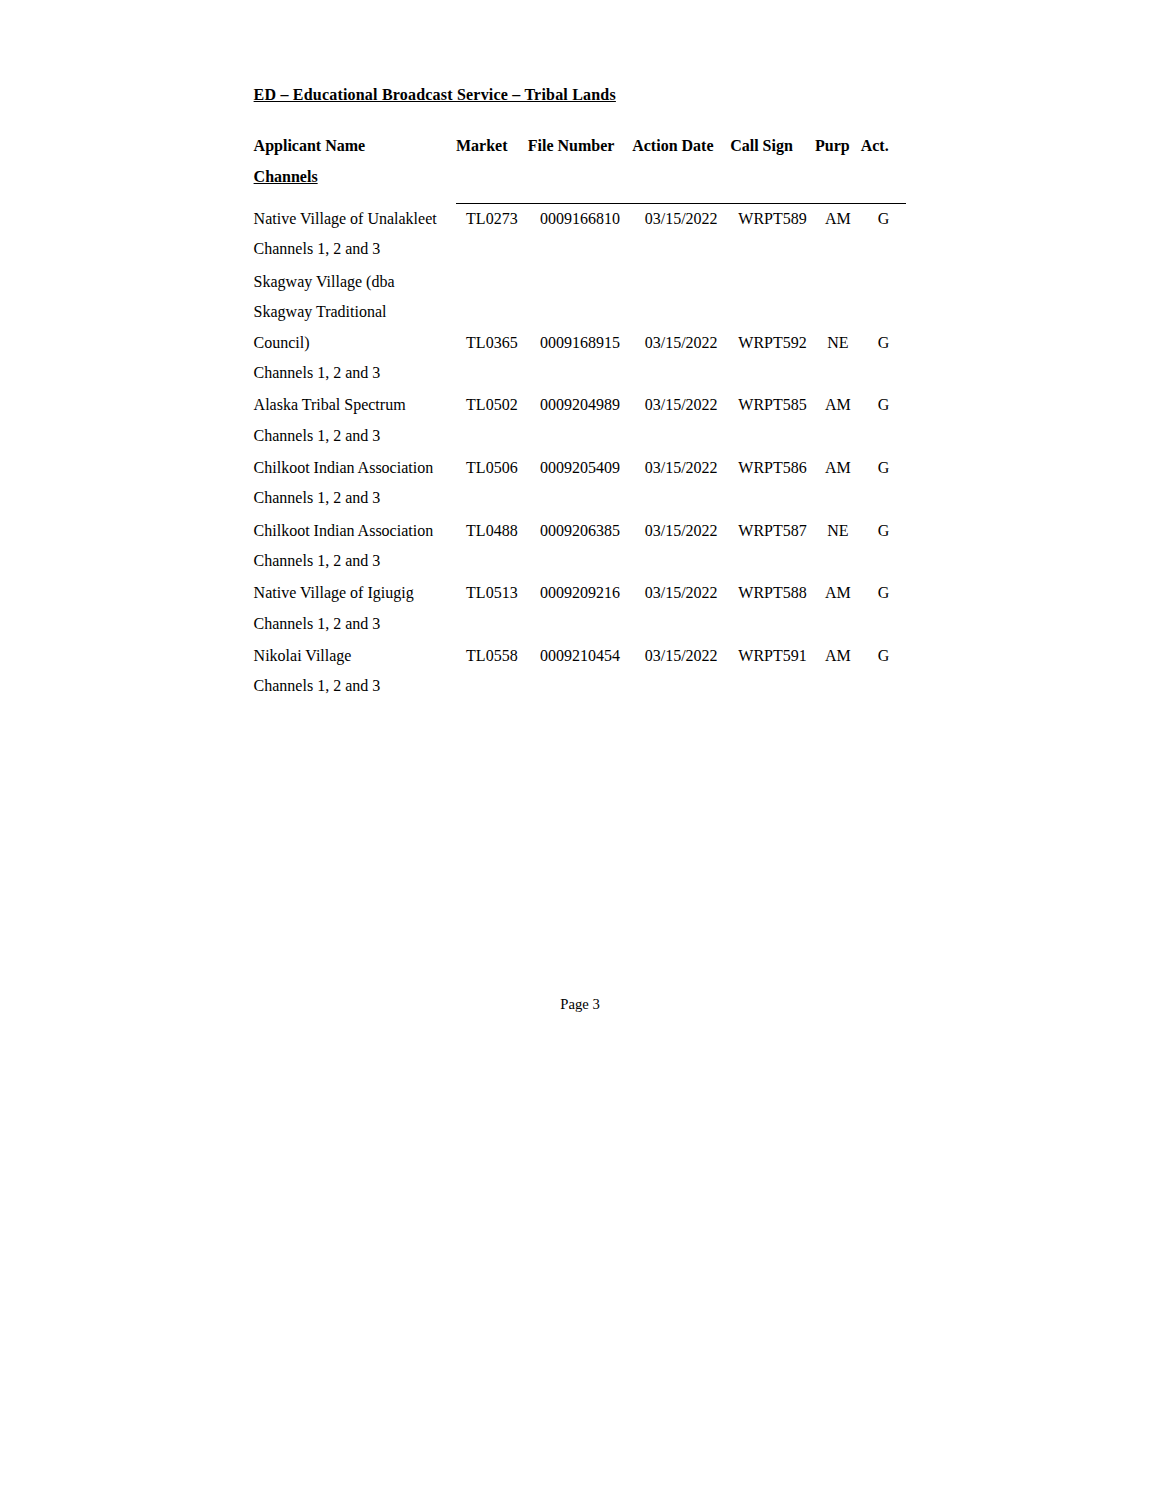ED – Educational Broadcast Service – Tribal Lands
| Applicant Name | Market | File Number | Action Date | Call Sign | Purp | Act. |
| --- | --- | --- | --- | --- | --- | --- |
| Channels | |
| Native Village of Unalakleet | TL0273 | 0009166810 | 03/15/2022 | WRPT589 | AM | G |
| Channels 1, 2 and 3 |
| Skagway Village (dba Skagway Traditional | | | | | | |
| Council) | TL0365 | 0009168915 | 03/15/2022 | WRPT592 | NE | G |
| Channels 1, 2 and 3 |
| Alaska Tribal Spectrum | TL0502 | 0009204989 | 03/15/2022 | WRPT585 | AM | G |
| Channels 1, 2 and 3 |
| Chilkoot Indian Association | TL0506 | 0009205409 | 03/15/2022 | WRPT586 | AM | G |
| Channels 1, 2 and 3 |
| Chilkoot Indian Association | TL0488 | 0009206385 | 03/15/2022 | WRPT587 | NE | G |
| Channels 1, 2 and 3 |
| Native Village of Igiugig | TL0513 | 0009209216 | 03/15/2022 | WRPT588 | AM | G |
| Channels 1, 2 and 3 |
| Nikolai Village | TL0558 | 0009210454 | 03/15/2022 | WRPT591 | AM | G |
| Channels 1, 2 and 3 |
Page 3